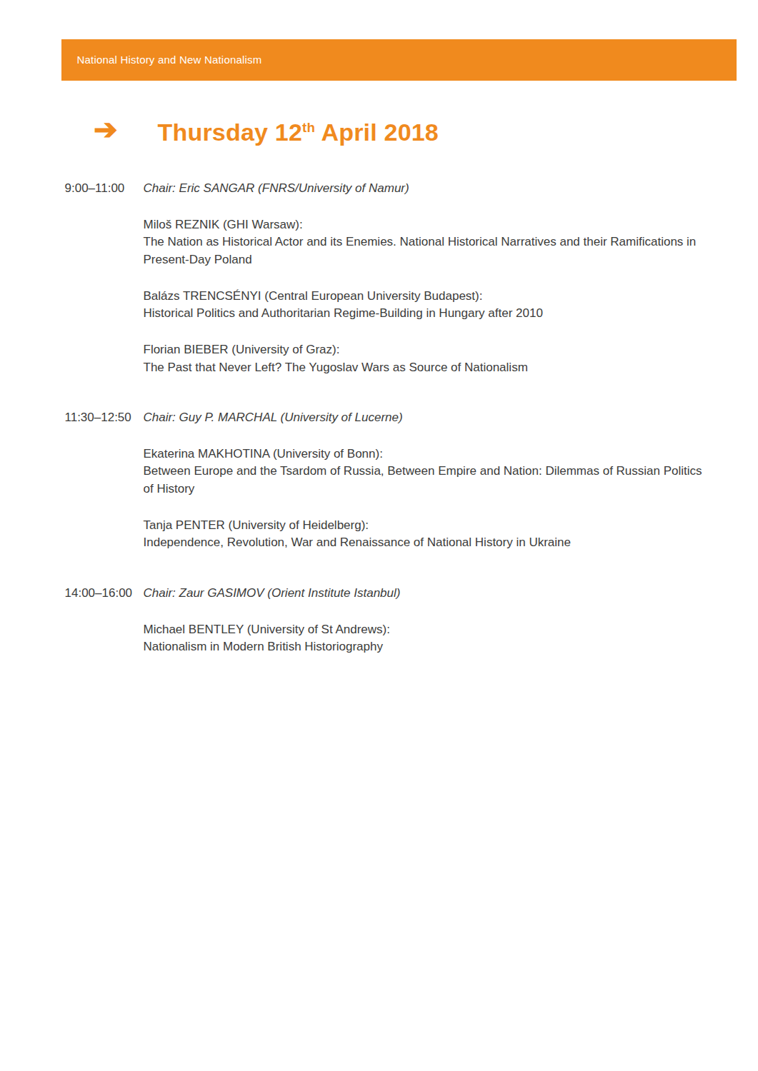National History and New Nationalism
➔
Thursday 12th April 2018
9:00–11:00
Chair: Eric SANGAR (FNRS/University of Namur)
Miloš REZNIK (GHI Warsaw): The Nation as Historical Actor and its Enemies. National Historical Narratives and their Ramifications in Present-Day Poland
Balázs TRENCSÉNYI (Central European University Budapest): Historical Politics and Authoritarian Regime-Building in Hungary after 2010
Florian BIEBER (University of Graz): The Past that Never Left? The Yugoslav Wars as Source of Nationalism
11:30–12:50
Chair: Guy P. MARCHAL (University of Lucerne)
Ekaterina MAKHOTINA (University of Bonn): Between Europe and the Tsardom of Russia, Between Empire and Nation: Dilemmas of Russian Politics of History
Tanja PENTER (University of Heidelberg): Independence, Revolution, War and Renaissance of National History in Ukraine
14:00–16:00
Chair: Zaur GASIMOV (Orient Institute Istanbul)
Michael BENTLEY (University of St Andrews): Nationalism in Modern British Historiography